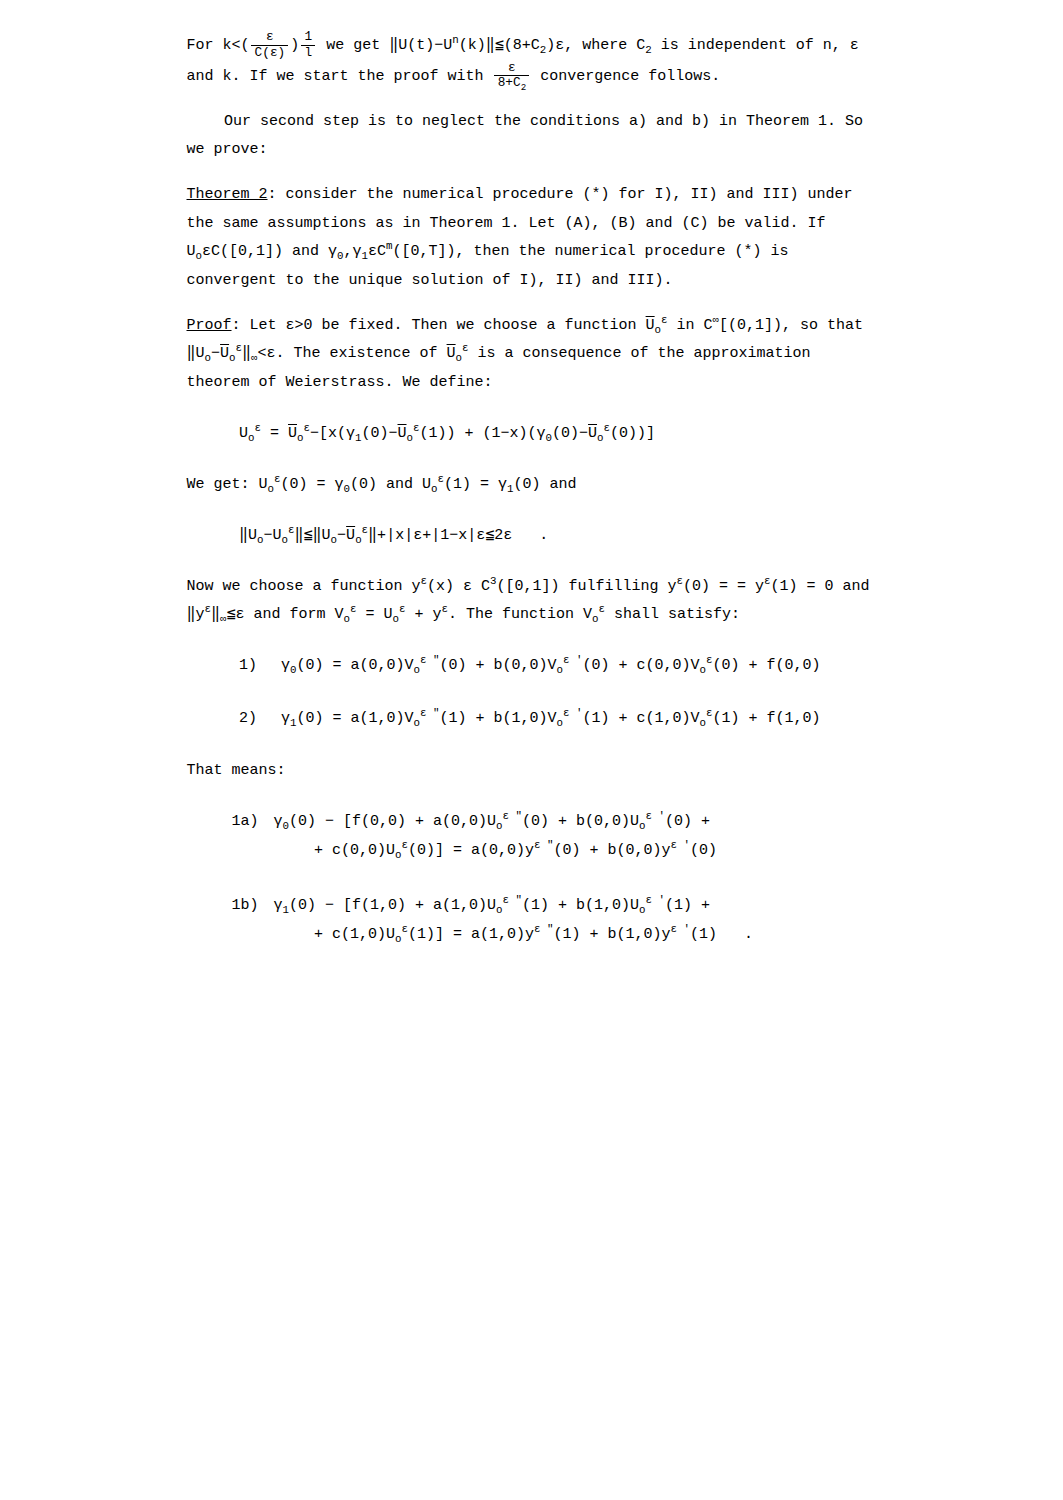For k<(εC(ε))1 l we get ‖U(t)−Un(k)‖≦(8+C2)ε, where C2 is independent of n, ε and k. If we start the proof with ε 8+C2 convergence follows.
Our second step is to neglect the conditions a) and b) in Theorem 1. So we prove:
Theorem 2: consider the numerical procedure (*) for I), II) and III) under the same assumptions as in Theorem 1. Let (A), (B) and (C) be valid. If UoεC([0,1]) and γ0,γ1εCm([0,T]), then the numerical procedure (*) is convergent to the unique solution of I), II) and III).
Proof: Let ε>0 be fixed. Then we choose a function Uoε in C∞[(0,1]), so that ‖Uo−Uoε‖∞<ε. The existence of Uoε is a consequence of the approximation theorem of Weierstrass. We define:
Uoε = Uoε−[x(γ1(0)−Uoε(1)) + (1−x)(γ0(0)−Uoε(0))]
We get: Uoε(0) = γ0(0) and Uoε(1) = γ1(0) and
‖Uo−Uoε‖≦‖Uo−Uoε‖+|x|ε+|1−x|ε≦2ε .
Now we choose a function yε(x) ε C3([0,1]) fulfilling yε(0) = = yε(1) = 0 and ‖yε‖∞≦ε and form Voε = Uoε + yε. The function Voε shall satisfy:
1) γ0(0) = a(0,0)Voε ″(0) + b(0,0)Voε ′(0) + c(0,0)Voε(0) + f(0,0)
2) γ1(0) = a(1,0)Voε ″(1) + b(1,0)Voε ′(1) + c(1,0)Voε(1) + f(1,0)
That means:
1a) γ0(0) − [f(0,0) + a(0,0)Uoε ″(0) + b(0,0)Uoε ′(0) +
+ c(0,0)Uoε(0)] = a(0,0)yε ″(0) + b(0,0)yε ′(0)
1b) γ1(0) − [f(1,0) + a(1,0)Uoε ″(1) + b(1,0)Uoε ′(1) +
+ c(1,0)Uoε(1)] = a(1,0)yε ″(1) + b(1,0)yε ′(1) .